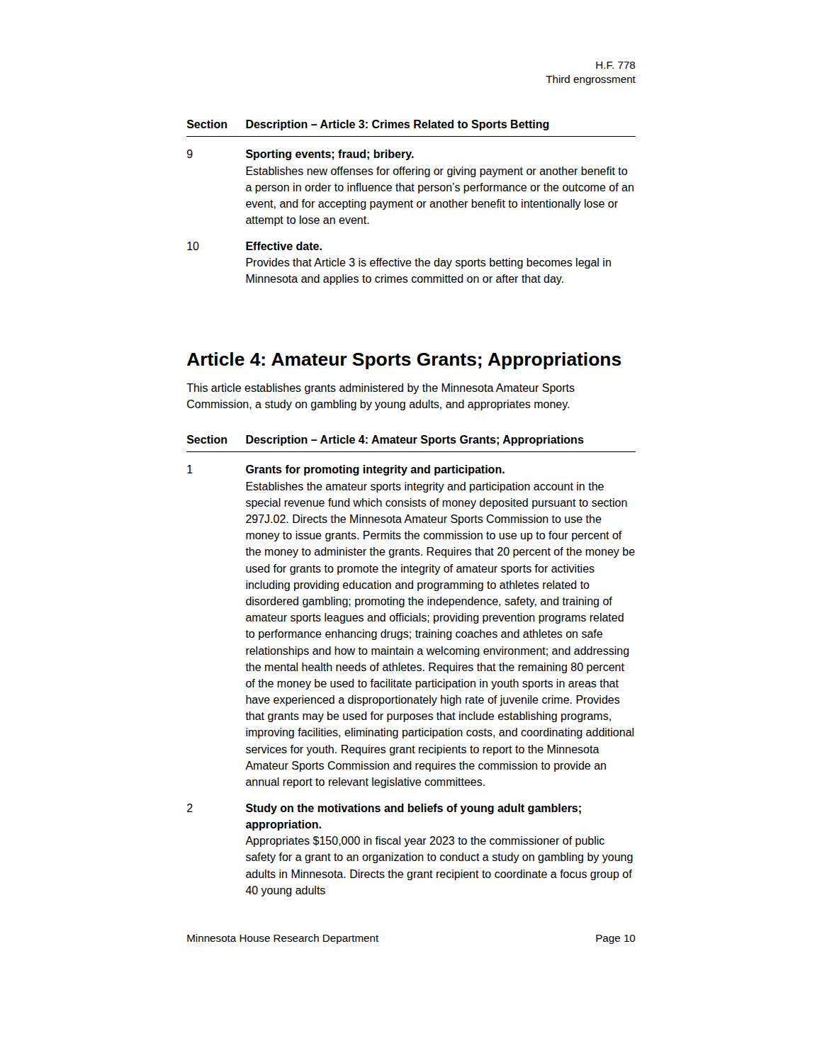H.F. 778 Third engrossment
| Section | Description – Article 3: Crimes Related to Sports Betting |
| --- | --- |
| 9 | Sporting events; fraud; bribery. Establishes new offenses for offering or giving payment or another benefit to a person in order to influence that person’s performance or the outcome of an event, and for accepting payment or another benefit to intentionally lose or attempt to lose an event. |
| 10 | Effective date. Provides that Article 3 is effective the day sports betting becomes legal in Minnesota and applies to crimes committed on or after that day. |
Article 4: Amateur Sports Grants; Appropriations
This article establishes grants administered by the Minnesota Amateur Sports Commission, a study on gambling by young adults, and appropriates money.
| Section | Description – Article 4: Amateur Sports Grants; Appropriations |
| --- | --- |
| 1 | Grants for promoting integrity and participation. Establishes the amateur sports integrity and participation account in the special revenue fund which consists of money deposited pursuant to section 297J.02. Directs the Minnesota Amateur Sports Commission to use the money to issue grants. Permits the commission to use up to four percent of the money to administer the grants. Requires that 20 percent of the money be used for grants to promote the integrity of amateur sports for activities including providing education and programming to athletes related to disordered gambling; promoting the independence, safety, and training of amateur sports leagues and officials; providing prevention programs related to performance enhancing drugs; training coaches and athletes on safe relationships and how to maintain a welcoming environment; and addressing the mental health needs of athletes. Requires that the remaining 80 percent of the money be used to facilitate participation in youth sports in areas that have experienced a disproportionately high rate of juvenile crime. Provides that grants may be used for purposes that include establishing programs, improving facilities, eliminating participation costs, and coordinating additional services for youth. Requires grant recipients to report to the Minnesota Amateur Sports Commission and requires the commission to provide an annual report to relevant legislative committees. |
| 2 | Study on the motivations and beliefs of young adult gamblers; appropriation. Appropriates $150,000 in fiscal year 2023 to the commissioner of public safety for a grant to an organization to conduct a study on gambling by young adults in Minnesota. Directs the grant recipient to coordinate a focus group of 40 young adults |
Minnesota House Research Department Page 10